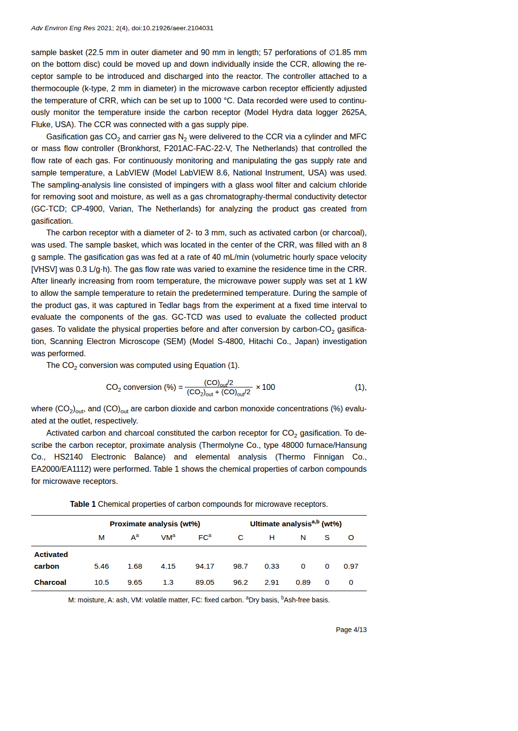Adv Environ Eng Res 2021; 2(4), doi:10.21926/aeer.2104031
sample basket (22.5 mm in outer diameter and 90 mm in length; 57 perforations of ∅1.85 mm on the bottom disc) could be moved up and down individually inside the CCR, allowing the receptor sample to be introduced and discharged into the reactor. The controller attached to a thermocouple (k-type, 2 mm in diameter) in the microwave carbon receptor efficiently adjusted the temperature of CRR, which can be set up to 1000 °C. Data recorded were used to continuously monitor the temperature inside the carbon receptor (Model Hydra data logger 2625A, Fluke, USA). The CCR was connected with a gas supply pipe.
Gasification gas CO2 and carrier gas N2 were delivered to the CCR via a cylinder and MFC or mass flow controller (Bronkhorst, F201AC-FAC-22-V, The Netherlands) that controlled the flow rate of each gas. For continuously monitoring and manipulating the gas supply rate and sample temperature, a LabVIEW (Model LabVIEW 8.6, National Instrument, USA) was used. The sampling-analysis line consisted of impingers with a glass wool filter and calcium chloride for removing soot and moisture, as well as a gas chromatography-thermal conductivity detector (GC-TCD; CP-4900, Varian, The Netherlands) for analyzing the product gas created from gasification.
The carbon receptor with a diameter of 2- to 3 mm, such as activated carbon (or charcoal), was used. The sample basket, which was located in the center of the CRR, was filled with an 8 g sample. The gasification gas was fed at a rate of 40 mL/min (volumetric hourly space velocity [VHSV] was 0.3 L/g·h). The gas flow rate was varied to examine the residence time in the CRR. After linearly increasing from room temperature, the microwave power supply was set at 1 kW to allow the sample temperature to retain the predetermined temperature. During the sample of the product gas, it was captured in Tedlar bags from the experiment at a fixed time interval to evaluate the components of the gas. GC-TCD was used to evaluate the collected product gases. To validate the physical properties before and after conversion by carbon-CO2 gasification, Scanning Electron Microscope (SEM) (Model S-4800, Hitachi Co., Japan) investigation was performed.
The CO2 conversion was computed using Equation (1).
CO2 conversion (%) = (CO)out/2 (CO2)out + (CO)out/2 ×100
(1),
where (CO2)out, and (CO)out are carbon dioxide and carbon monoxide concentrations (%) evaluated at the outlet, respectively.
Activated carbon and charcoal constituted the carbon receptor for CO2 gasification. To describe the carbon receptor, proximate analysis (Thermolyne Co., type 48000 furnace/Hansung Co., HS2140 Electronic Balance) and elemental analysis (Thermo Finnigan Co., EA2000/EA1112) were performed. Table 1 shows the chemical properties of carbon compounds for microwave receptors.
Table 1 Chemical properties of carbon compounds for microwave receptors.
| | Proximate analysis (wt%) | Ultimate analysis a,b (wt%) |
| --- | --- | --- |
| | M | A a | VM a | FC a | C | H | N | S | O |
| Activated carbon | 5.46 | 1.68 | 4.15 | 94.17 | 98.7 | 0.33 | 0 | 0 | 0.97 |
| Charcoal | 10.5 | 9.65 | 1.3 | 89.05 | 96.2 | 2.91 | 0.89 | 0 | 0 |
M: moisture, A: ash, VM: volatile matter, FC: fixed carbon. aDry basis, bAsh-free basis.
Page 4/13